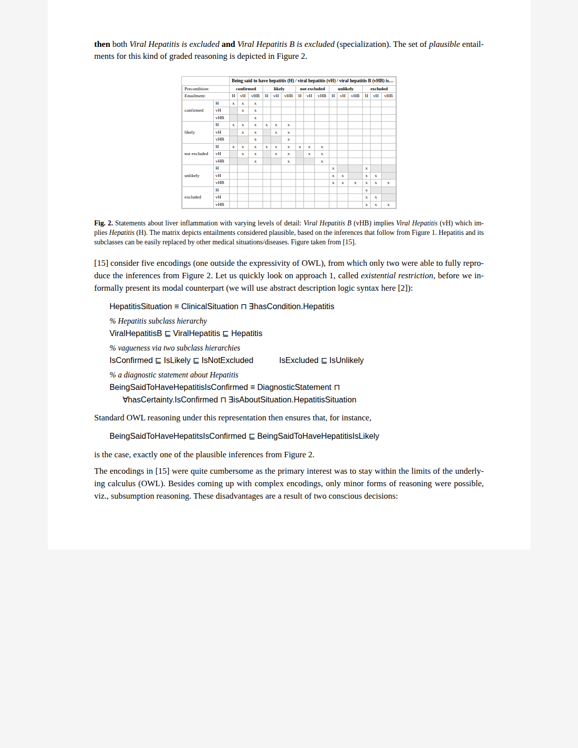then both Viral Hepatitis is excluded and Viral Hepatitis B is excluded (specialization). The set of plausible entailments for this kind of graded reasoning is depicted in Figure 2.
| | Being said to have hepatitis (H) / viral hepatitis (vH) / viral hepatitis B (vHB) is… |
| --- | --- |
| Precondition: | confirmed | likely | not excluded | unlikely | excluded |
| Entailment: | H | vH | vHB | H | vH | vHB | H | vH | vHB | H | vH | vHB | H | vH | vHB |
| confirmed | H | x | x | x | | | | | | | | | | | | |
| vH | | x | x | | | | | | | | | | | | |
| vHB | | | x | | | | | | | | | | | | |
| likely | H | x | x | x | x | x | x | | | | | | | | | |
| vH | | x | x | | x | x | | | | | | | | | |
| vHB | | | x | | | x | | | | | | | | | |
| not excluded | H | x | x | x | x | x | x | x | x | x | | | | | | |
| vH | | x | x | | x | x | | x | x | | | | | | |
| vHB | | | x | | | x | | | x | | | | | | |
| unlikely | H | | | | | | | | | | x | | | x | | |
| vH | | | | | | | | | | x | x | | x | x | |
| vHB | | | | | | | | | | x | x | x | x | x | x |
| excluded | H | | | | | | | | | | | | | x | | |
| vH | | | | | | | | | | | | | x | x | |
| vHB | | | | | | | | | | | | | x | x | x |
Fig. 2. Statements about liver inflammation with varying levels of detail: Viral Hepatitis B (vHB) implies Viral Hepatitis (vH) which implies Hepatitis (H). The matrix depicts entailments considered plausible, based on the inferences that follow from Figure 1. Hepatitis and its subclasses can be easily replaced by other medical situations/diseases. Figure taken from [15].
[15] consider five encodings (one outside the expressivity of OWL), from which only two were able to fully reproduce the inferences from Figure 2. Let us quickly look on approach 1, called existential restriction, before we informally present its modal counterpart (we will use abstract description logic syntax here [2]):
HepatitisSituation ≡ ClinicalSituation ⊓ ∃hasCondition.Hepatitis
% Hepatitis subclass hierarchy
ViralHepatitisB ⊑ ViralHepatitis ⊑ Hepatitis
% vagueness via two subclass hierarchies
IsConfirmed ⊑ IsLikely ⊑ IsNotExcluded IsExcluded ⊑ IsUnlikely
% a diagnostic statement about Hepatitis
BeingSaidToHaveHepatitisIsConfirmed ≡ DiagnosticStatement ⊓
∀hasCertainty.IsConfirmed ⊓ ∃isAboutSituation.HepatitisSituation
Standard OWL reasoning under this representation then ensures that, for instance,
BeingSaidToHaveHepatitsIsConfirmed ⊑ BeingSaidToHaveHepatitisIsLikely
is the case, exactly one of the plausible inferences from Figure 2.
The encodings in [15] were quite cumbersome as the primary interest was to stay within the limits of the underlying calculus (OWL). Besides coming up with complex encodings, only minor forms of reasoning were possible, viz., subsumption reasoning. These disadvantages are a result of two conscious decisions: